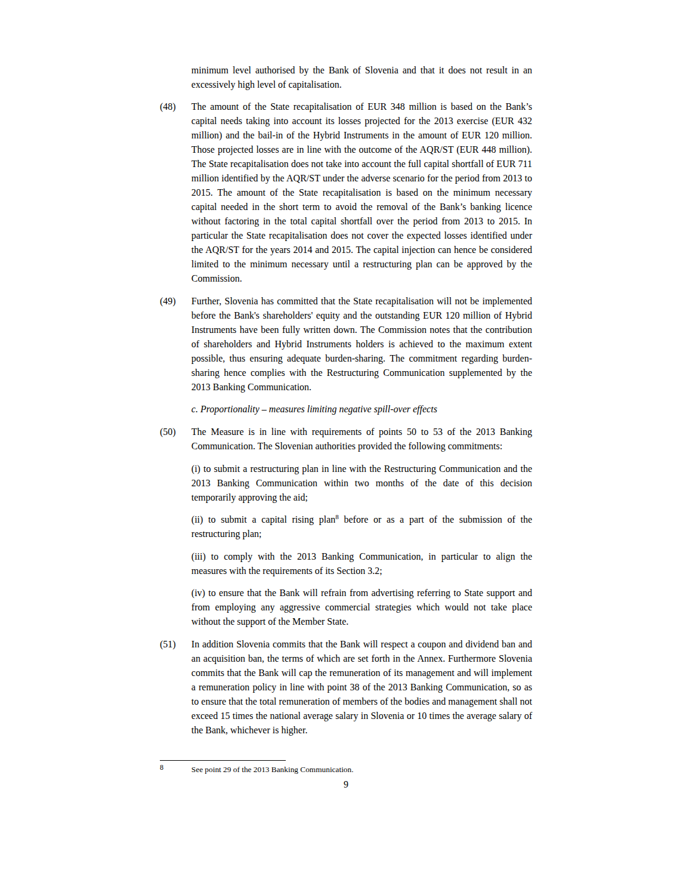minimum level authorised by the Bank of Slovenia and that it does not result in an excessively high level of capitalisation.
(48) The amount of the State recapitalisation of EUR 348 million is based on the Bank’s capital needs taking into account its losses projected for the 2013 exercise (EUR 432 million) and the bail-in of the Hybrid Instruments in the amount of EUR 120 million. Those projected losses are in line with the outcome of the AQR/ST (EUR 448 million). The State recapitalisation does not take into account the full capital shortfall of EUR 711 million identified by the AQR/ST under the adverse scenario for the period from 2013 to 2015. The amount of the State recapitalisation is based on the minimum necessary capital needed in the short term to avoid the removal of the Bank’s banking licence without factoring in the total capital shortfall over the period from 2013 to 2015. In particular the State recapitalisation does not cover the expected losses identified under the AQR/ST for the years 2014 and 2015. The capital injection can hence be considered limited to the minimum necessary until a restructuring plan can be approved by the Commission.
(49) Further, Slovenia has committed that the State recapitalisation will not be implemented before the Bank's shareholders' equity and the outstanding EUR 120 million of Hybrid Instruments have been fully written down. The Commission notes that the contribution of shareholders and Hybrid Instruments holders is achieved to the maximum extent possible, thus ensuring adequate burden-sharing. The commitment regarding burden-sharing hence complies with the Restructuring Communication supplemented by the 2013 Banking Communication.
c. Proportionality – measures limiting negative spill-over effects
(50) The Measure is in line with requirements of points 50 to 53 of the 2013 Banking Communication. The Slovenian authorities provided the following commitments:
(i) to submit a restructuring plan in line with the Restructuring Communication and the 2013 Banking Communication within two months of the date of this decision temporarily approving the aid;
(ii) to submit a capital rising plan8 before or as a part of the submission of the restructuring plan;
(iii) to comply with the 2013 Banking Communication, in particular to align the measures with the requirements of its Section 3.2;
(iv) to ensure that the Bank will refrain from advertising referring to State support and from employing any aggressive commercial strategies which would not take place without the support of the Member State.
(51) In addition Slovenia commits that the Bank will respect a coupon and dividend ban and an acquisition ban, the terms of which are set forth in the Annex. Furthermore Slovenia commits that the Bank will cap the remuneration of its management and will implement a remuneration policy in line with point 38 of the 2013 Banking Communication, so as to ensure that the total remuneration of members of the bodies and management shall not exceed 15 times the national average salary in Slovenia or 10 times the average salary of the Bank, whichever is higher.
8 See point 29 of the 2013 Banking Communication.
9